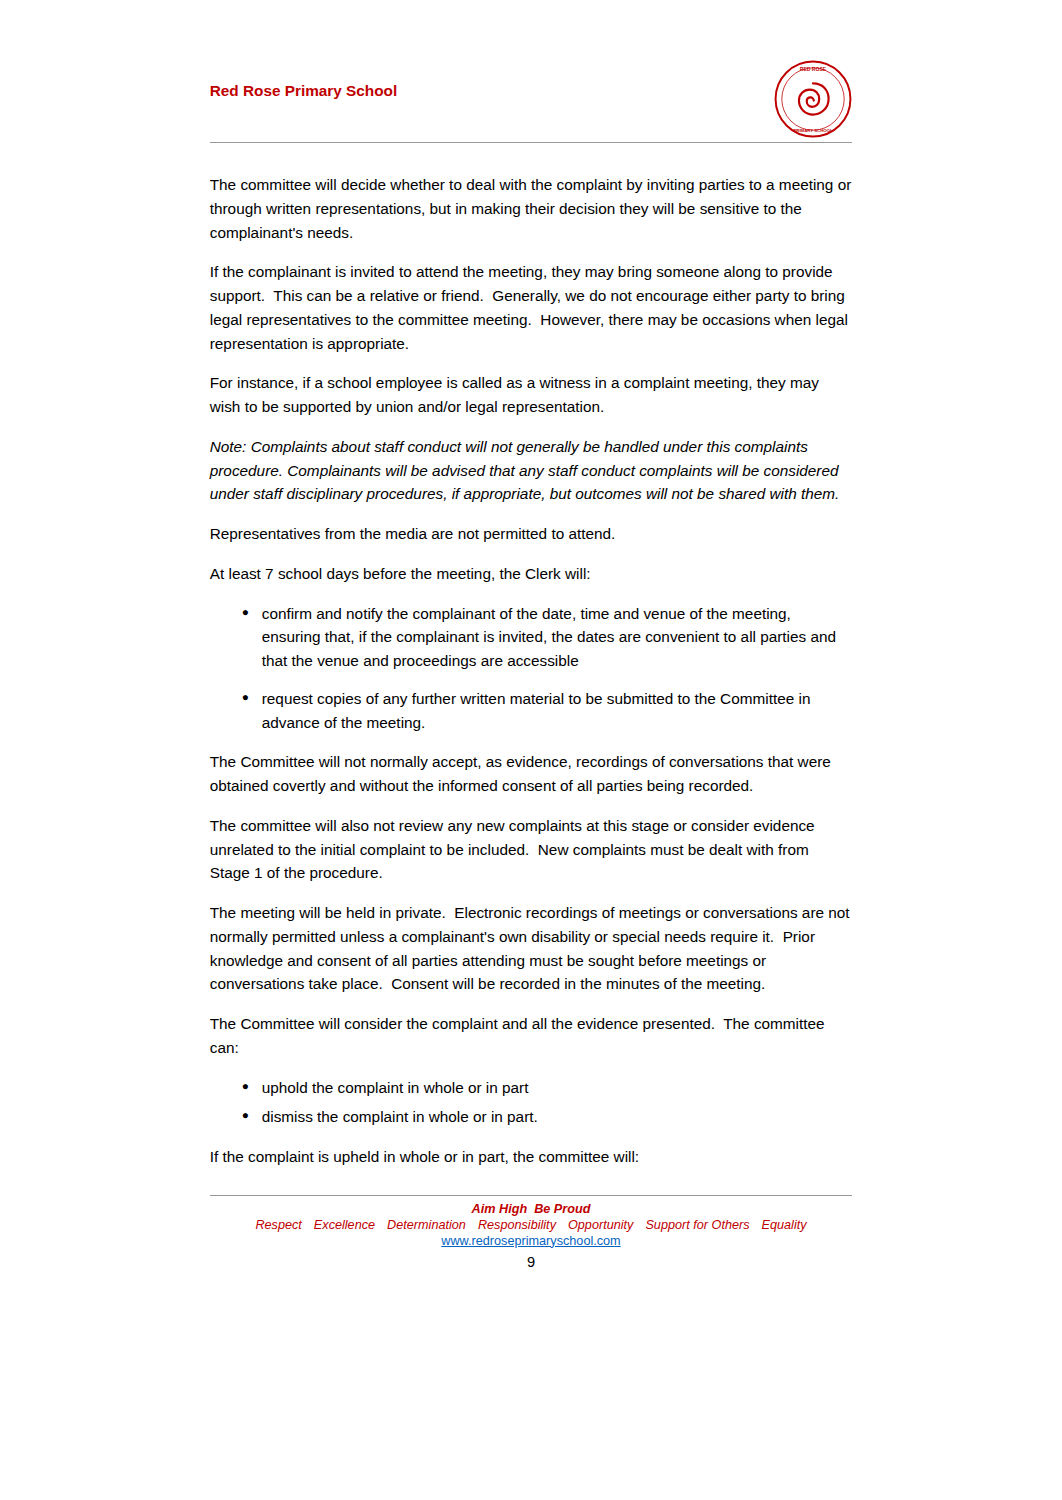Red Rose Primary School
RED ROSE PRIMARY SCHOOL
The committee will decide whether to deal with the complaint by inviting parties to a meeting or through written representations, but in making their decision they will be sensitive to the complainant's needs.
If the complainant is invited to attend the meeting, they may bring someone along to provide support. This can be a relative or friend. Generally, we do not encourage either party to bring legal representatives to the committee meeting. However, there may be occasions when legal representation is appropriate.
For instance, if a school employee is called as a witness in a complaint meeting, they may wish to be supported by union and/or legal representation.
Note: Complaints about staff conduct will not generally be handled under this complaints procedure. Complainants will be advised that any staff conduct complaints will be considered under staff disciplinary procedures, if appropriate, but outcomes will not be shared with them.
Representatives from the media are not permitted to attend.
At least 7 school days before the meeting, the Clerk will:
confirm and notify the complainant of the date, time and venue of the meeting, ensuring that, if the complainant is invited, the dates are convenient to all parties and that the venue and proceedings are accessible
request copies of any further written material to be submitted to the Committee in advance of the meeting.
The Committee will not normally accept, as evidence, recordings of conversations that were obtained covertly and without the informed consent of all parties being recorded.
The committee will also not review any new complaints at this stage or consider evidence unrelated to the initial complaint to be included. New complaints must be dealt with from Stage 1 of the procedure.
The meeting will be held in private. Electronic recordings of meetings or conversations are not normally permitted unless a complainant's own disability or special needs require it. Prior knowledge and consent of all parties attending must be sought before meetings or conversations take place. Consent will be recorded in the minutes of the meeting.
The Committee will consider the complaint and all the evidence presented. The committee can:
uphold the complaint in whole or in part
dismiss the complaint in whole or in part.
If the complaint is upheld in whole or in part, the committee will:
Aim High Be Proud
Respect Excellence Determination Responsibility Opportunity Support for Others Equality
www.redroseprimaryschool.com
9